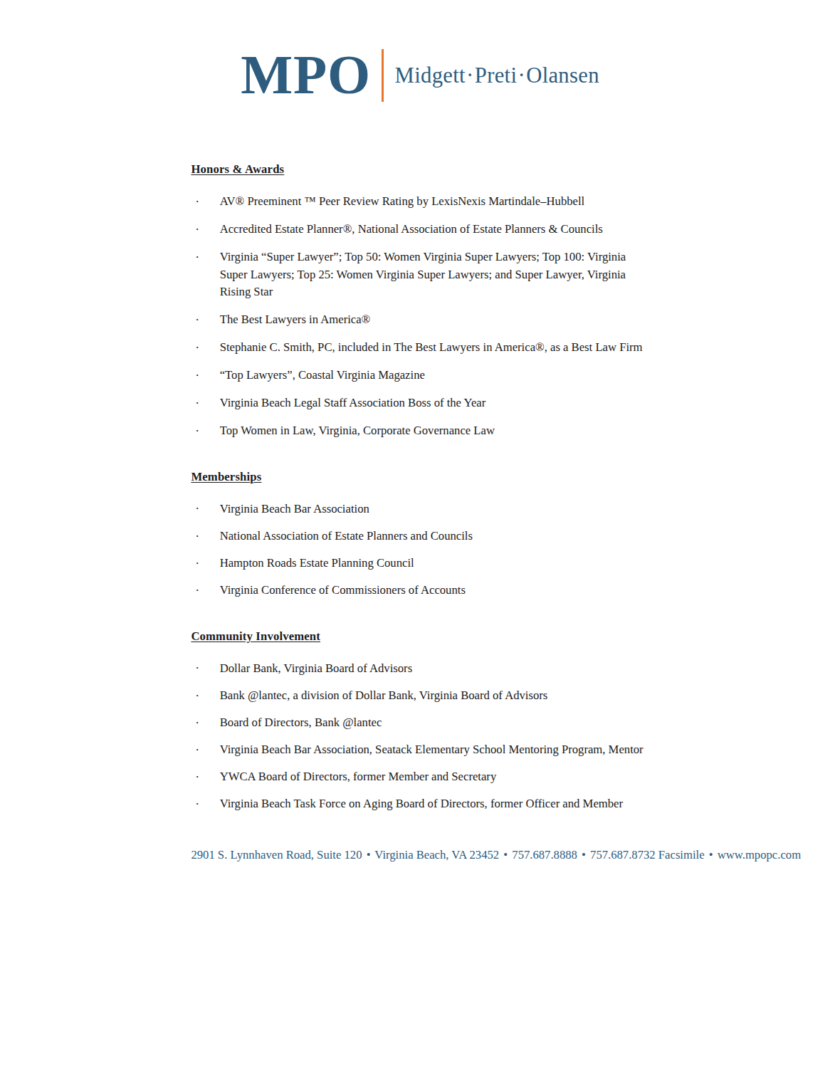MPO Midgett·Preti·Olansen
Honors & Awards
AV® Preeminent ™ Peer Review Rating by LexisNexis Martindale–Hubbell
Accredited Estate Planner®, National Association of Estate Planners & Councils
Virginia “Super Lawyer”; Top 50: Women Virginia Super Lawyers; Top 100: Virginia Super Lawyers; Top 25: Women Virginia Super Lawyers; and Super Lawyer, Virginia Rising Star
The Best Lawyers in America®
Stephanie C. Smith, PC, included in The Best Lawyers in America®, as a Best Law Firm
“Top Lawyers”, Coastal Virginia Magazine
Virginia Beach Legal Staff Association Boss of the Year
Top Women in Law, Virginia, Corporate Governance Law
Memberships
Virginia Beach Bar Association
National Association of Estate Planners and Councils
Hampton Roads Estate Planning Council
Virginia Conference of Commissioners of Accounts
Community Involvement
Dollar Bank, Virginia Board of Advisors
Bank @lantec, a division of Dollar Bank, Virginia Board of Advisors
Board of Directors, Bank @lantec
Virginia Beach Bar Association, Seatack Elementary School Mentoring Program, Mentor
YWCA Board of Directors, former Member and Secretary
Virginia Beach Task Force on Aging Board of Directors, former Officer and Member
2901 S. Lynnhaven Road, Suite 120 • Virginia Beach, VA 23452 • 757.687.8888 • 757.687.8732 Facsimile • www.mpopc.com